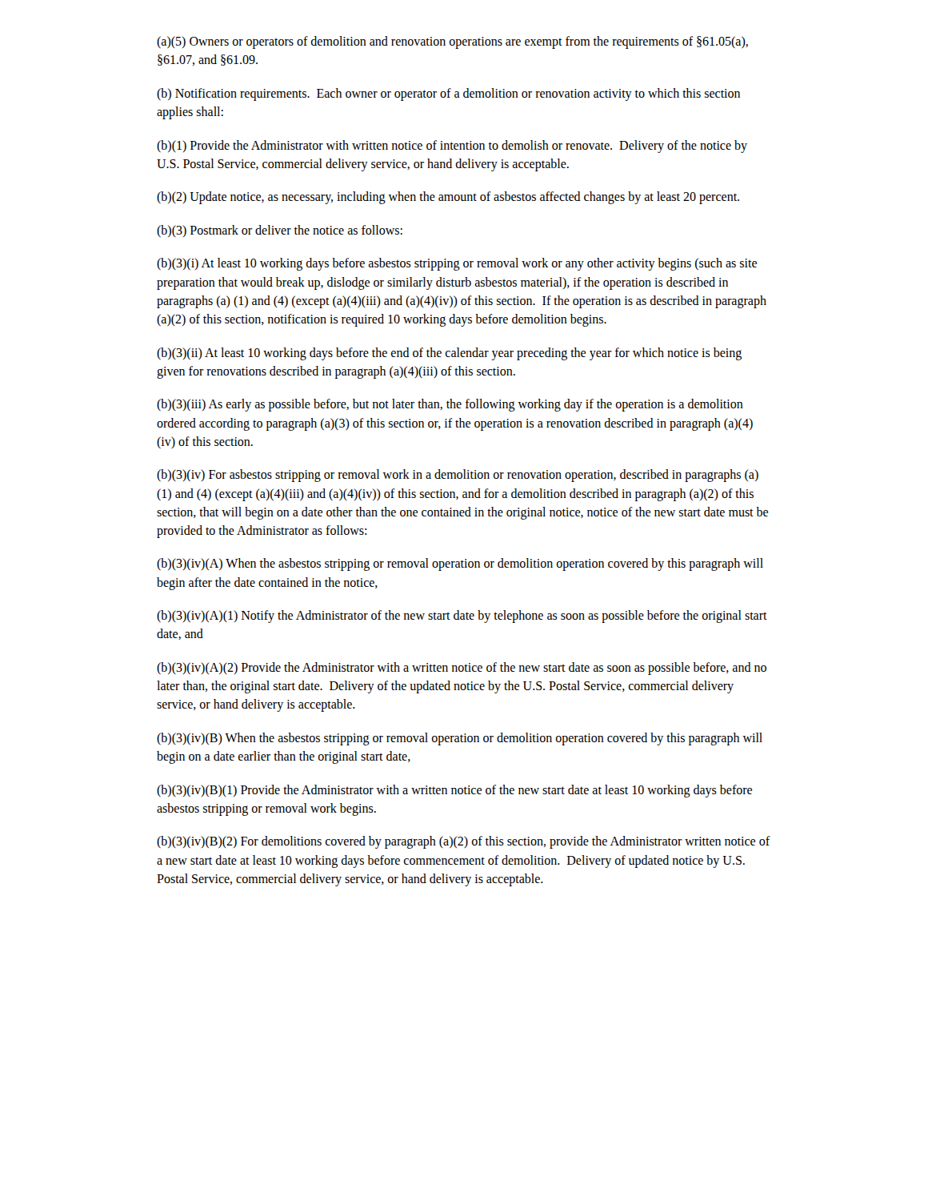(a)(5) Owners or operators of demolition and renovation operations are exempt from the requirements of §61.05(a), §61.07, and §61.09.
(b) Notification requirements. Each owner or operator of a demolition or renovation activity to which this section applies shall:
(b)(1) Provide the Administrator with written notice of intention to demolish or renovate. Delivery of the notice by U.S. Postal Service, commercial delivery service, or hand delivery is acceptable.
(b)(2) Update notice, as necessary, including when the amount of asbestos affected changes by at least 20 percent.
(b)(3) Postmark or deliver the notice as follows:
(b)(3)(i) At least 10 working days before asbestos stripping or removal work or any other activity begins (such as site preparation that would break up, dislodge or similarly disturb asbestos material), if the operation is described in paragraphs (a) (1) and (4) (except (a)(4)(iii) and (a)(4)(iv)) of this section. If the operation is as described in paragraph (a)(2) of this section, notification is required 10 working days before demolition begins.
(b)(3)(ii) At least 10 working days before the end of the calendar year preceding the year for which notice is being given for renovations described in paragraph (a)(4)(iii) of this section.
(b)(3)(iii) As early as possible before, but not later than, the following working day if the operation is a demolition ordered according to paragraph (a)(3) of this section or, if the operation is a renovation described in paragraph (a)(4)(iv) of this section.
(b)(3)(iv) For asbestos stripping or removal work in a demolition or renovation operation, described in paragraphs (a) (1) and (4) (except (a)(4)(iii) and (a)(4)(iv)) of this section, and for a demolition described in paragraph (a)(2) of this section, that will begin on a date other than the one contained in the original notice, notice of the new start date must be provided to the Administrator as follows:
(b)(3)(iv)(A) When the asbestos stripping or removal operation or demolition operation covered by this paragraph will begin after the date contained in the notice,
(b)(3)(iv)(A)(1) Notify the Administrator of the new start date by telephone as soon as possible before the original start date, and
(b)(3)(iv)(A)(2) Provide the Administrator with a written notice of the new start date as soon as possible before, and no later than, the original start date. Delivery of the updated notice by the U.S. Postal Service, commercial delivery service, or hand delivery is acceptable.
(b)(3)(iv)(B) When the asbestos stripping or removal operation or demolition operation covered by this paragraph will begin on a date earlier than the original start date,
(b)(3)(iv)(B)(1) Provide the Administrator with a written notice of the new start date at least 10 working days before asbestos stripping or removal work begins.
(b)(3)(iv)(B)(2) For demolitions covered by paragraph (a)(2) of this section, provide the Administrator written notice of a new start date at least 10 working days before commencement of demolition. Delivery of updated notice by U.S. Postal Service, commercial delivery service, or hand delivery is acceptable.